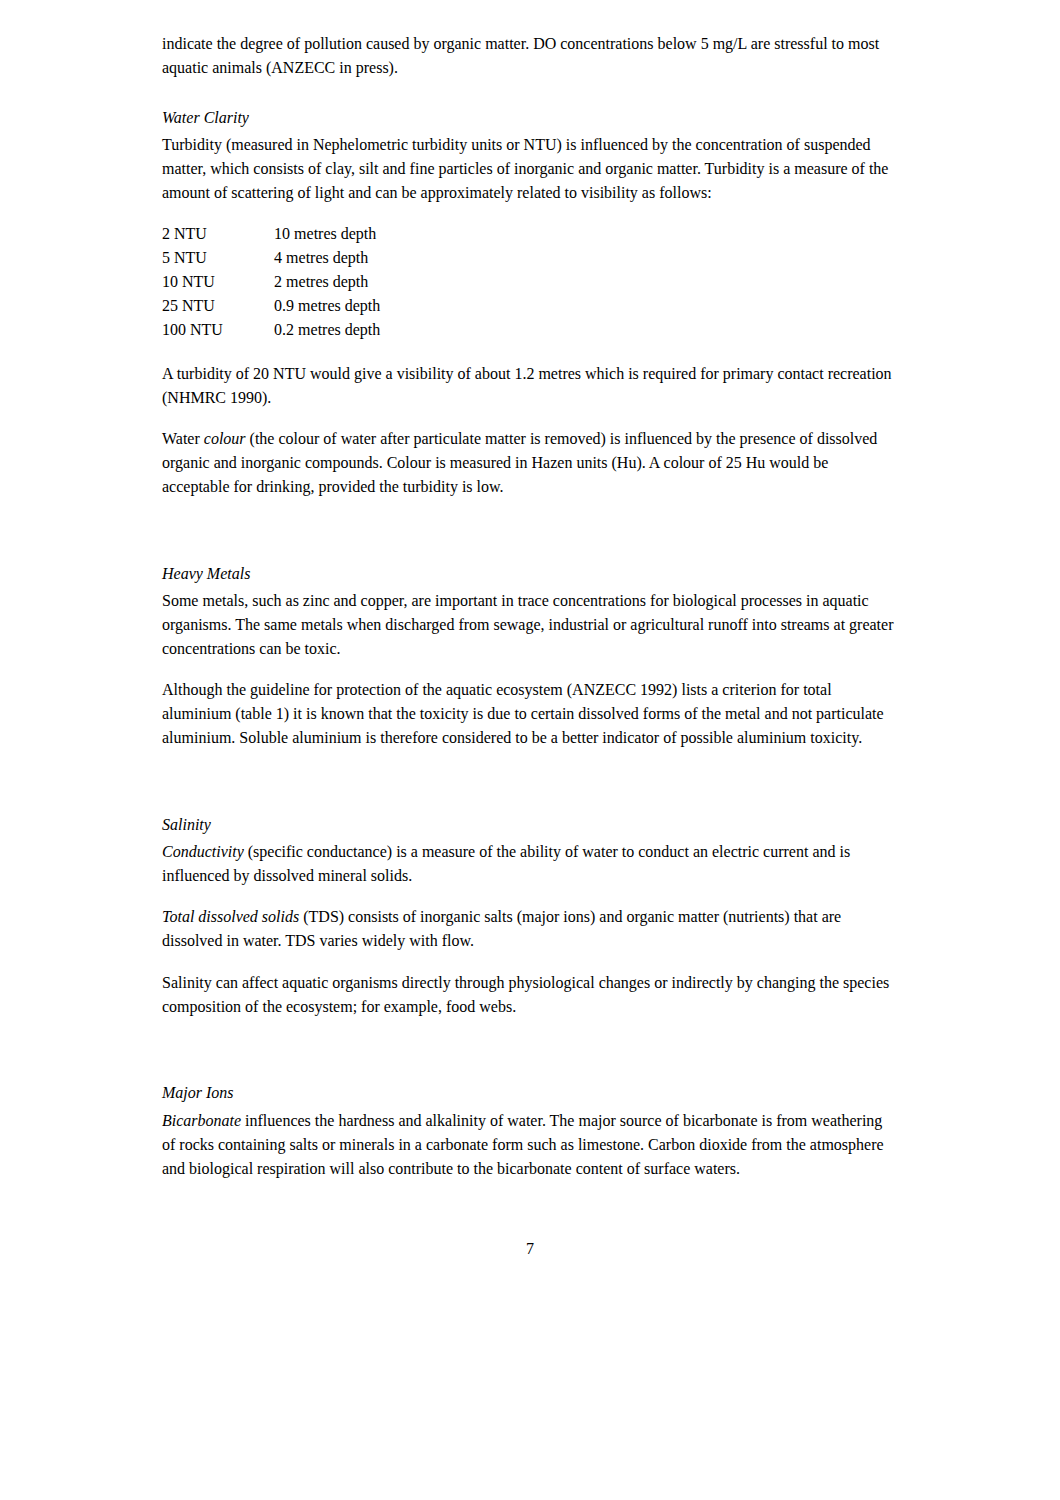indicate the degree of pollution caused by organic matter. DO concentrations below 5 mg/L are stressful to most aquatic animals (ANZECC in press).
Water Clarity
Turbidity (measured in Nephelometric turbidity units or NTU) is influenced by the concentration of suspended matter, which consists of clay, silt and fine particles of inorganic and organic matter. Turbidity is a measure of the amount of scattering of light and can be approximately related to visibility as follows:
| 2 NTU | 10 metres depth |
| 5 NTU | 4 metres depth |
| 10 NTU | 2 metres depth |
| 25 NTU | 0.9 metres depth |
| 100 NTU | 0.2 metres depth |
A turbidity of 20 NTU would give a visibility of about 1.2 metres which is required for primary contact recreation (NHMRC 1990).
Water colour (the colour of water after particulate matter is removed) is influenced by the presence of dissolved organic and inorganic compounds. Colour is measured in Hazen units (Hu). A colour of 25 Hu would be acceptable for drinking, provided the turbidity is low.
Heavy Metals
Some metals, such as zinc and copper, are important in trace concentrations for biological processes in aquatic organisms. The same metals when discharged from sewage, industrial or agricultural runoff into streams at greater concentrations can be toxic.
Although the guideline for protection of the aquatic ecosystem (ANZECC 1992) lists a criterion for total aluminium (table 1) it is known that the toxicity is due to certain dissolved forms of the metal and not particulate aluminium. Soluble aluminium is therefore considered to be a better indicator of possible aluminium toxicity.
Salinity
Conductivity (specific conductance) is a measure of the ability of water to conduct an electric current and is influenced by dissolved mineral solids.
Total dissolved solids (TDS) consists of inorganic salts (major ions) and organic matter (nutrients) that are dissolved in water. TDS varies widely with flow.
Salinity can affect aquatic organisms directly through physiological changes or indirectly by changing the species composition of the ecosystem; for example, food webs.
Major Ions
Bicarbonate influences the hardness and alkalinity of water. The major source of bicarbonate is from weathering of rocks containing salts or minerals in a carbonate form such as limestone. Carbon dioxide from the atmosphere and biological respiration will also contribute to the bicarbonate content of surface waters.
7